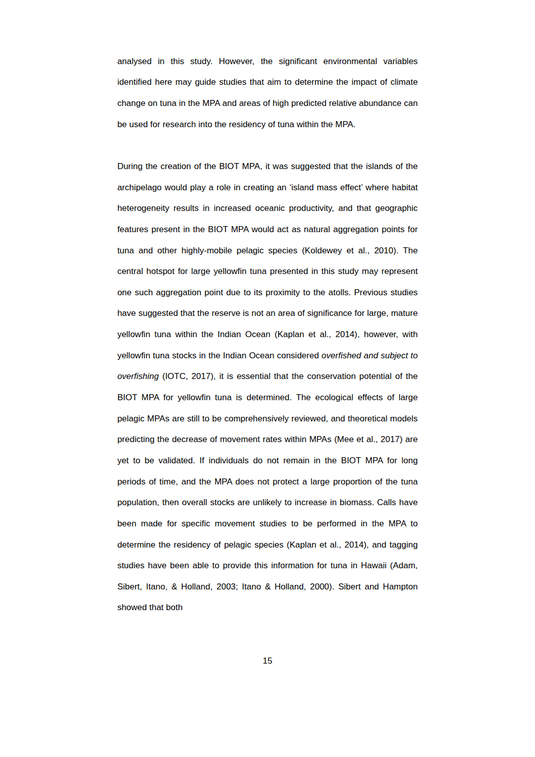analysed in this study. However, the significant environmental variables identified here may guide studies that aim to determine the impact of climate change on tuna in the MPA and areas of high predicted relative abundance can be used for research into the residency of tuna within the MPA.
During the creation of the BIOT MPA, it was suggested that the islands of the archipelago would play a role in creating an ‘island mass effect’ where habitat heterogeneity results in increased oceanic productivity, and that geographic features present in the BIOT MPA would act as natural aggregation points for tuna and other highly-mobile pelagic species (Koldewey et al., 2010). The central hotspot for large yellowfin tuna presented in this study may represent one such aggregation point due to its proximity to the atolls. Previous studies have suggested that the reserve is not an area of significance for large, mature yellowfin tuna within the Indian Ocean (Kaplan et al., 2014), however, with yellowfin tuna stocks in the Indian Ocean considered overfished and subject to overfishing (IOTC, 2017), it is essential that the conservation potential of the BIOT MPA for yellowfin tuna is determined. The ecological effects of large pelagic MPAs are still to be comprehensively reviewed, and theoretical models predicting the decrease of movement rates within MPAs (Mee et al., 2017) are yet to be validated. If individuals do not remain in the BIOT MPA for long periods of time, and the MPA does not protect a large proportion of the tuna population, then overall stocks are unlikely to increase in biomass. Calls have been made for specific movement studies to be performed in the MPA to determine the residency of pelagic species (Kaplan et al., 2014), and tagging studies have been able to provide this information for tuna in Hawaii (Adam, Sibert, Itano, & Holland, 2003; Itano & Holland, 2000). Sibert and Hampton showed that both
15